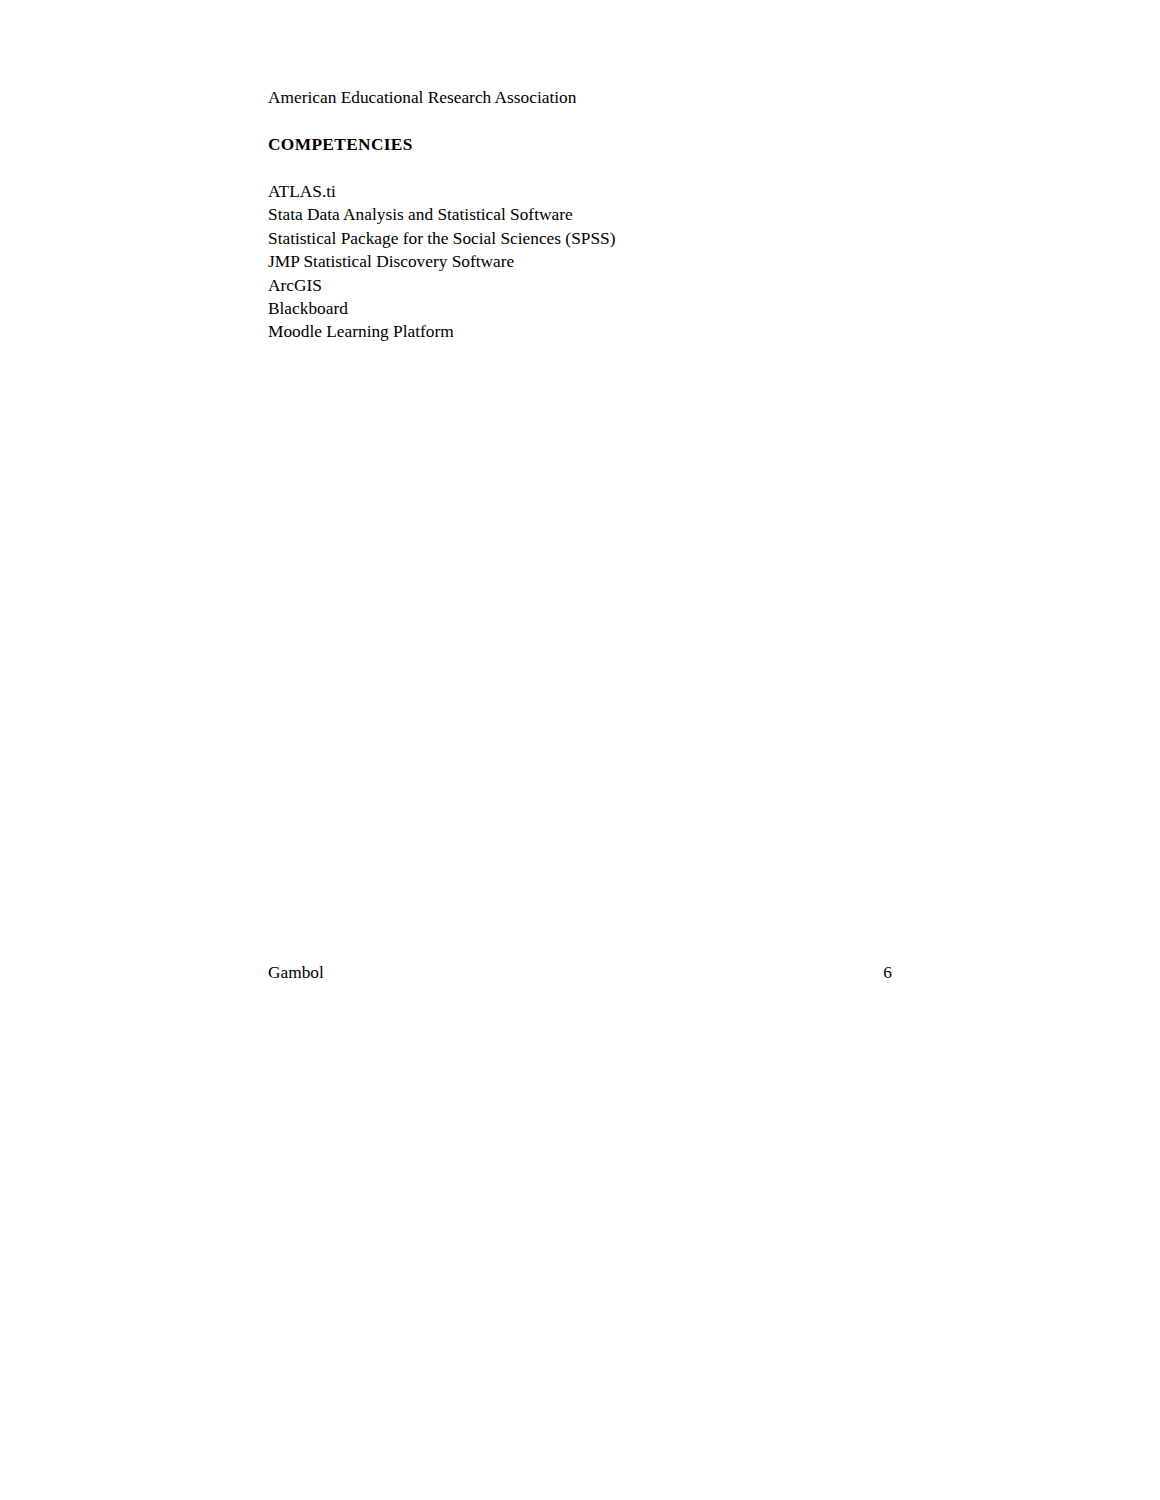American Educational Research Association
COMPETENCIES
ATLAS.ti
Stata Data Analysis and Statistical Software
Statistical Package for the Social Sciences (SPSS)
JMP Statistical Discovery Software
ArcGIS
Blackboard
Moodle Learning Platform
Gambol 6